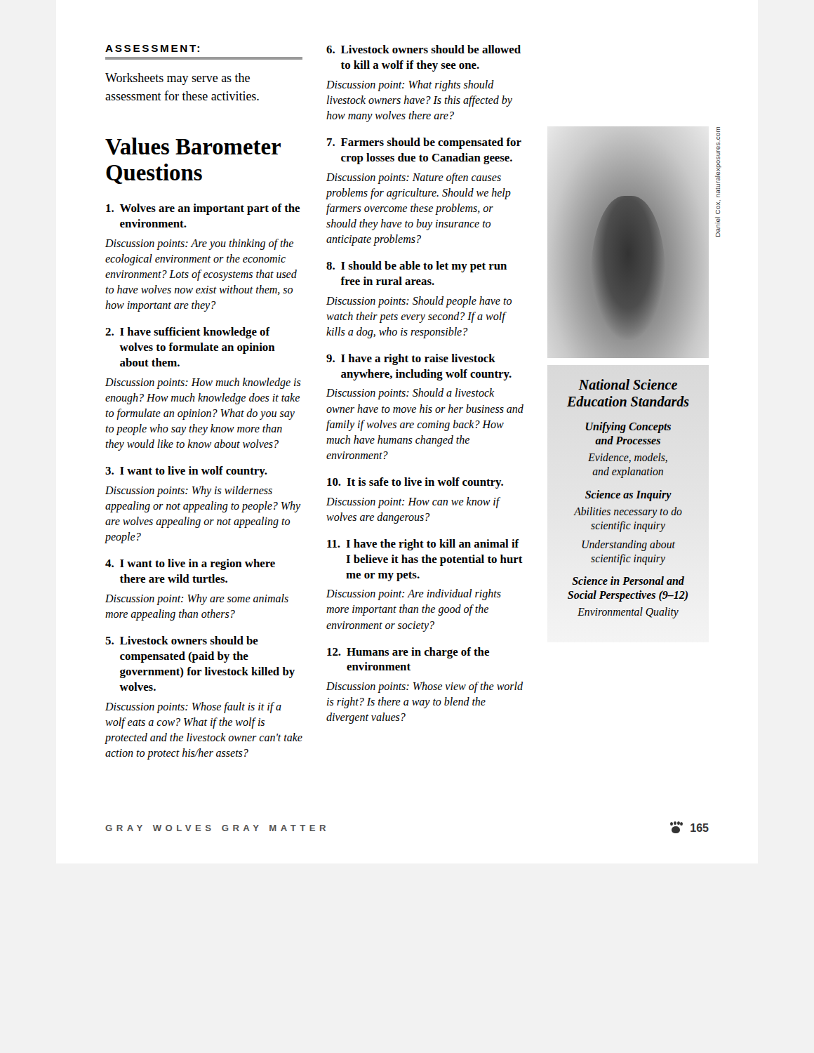Assessment:
Worksheets may serve as the assessment for these activities.
Values Barometer
Questions
1. Wolves are an important part of the environment.
Discussion points: Are you thinking of the ecological environment or the economic environment? Lots of ecosystems that used to have wolves now exist without them, so how important are they?
2. I have sufficient knowledge of wolves to formulate an opinion about them.
Discussion points: How much knowledge is enough? How much knowledge does it take to formulate an opinion? What do you say to people who say they know more than they would like to know about wolves?
3. I want to live in wolf country.
Discussion points: Why is wilderness appealing or not appealing to people? Why are wolves appealing or not appealing to people?
4. I want to live in a region where there are wild turtles.
Discussion point: Why are some animals more appealing than others?
5. Livestock owners should be compensated (paid by the government) for livestock killed by wolves.
Discussion points: Whose fault is it if a wolf eats a cow? What if the wolf is protected and the livestock owner can't take action to protect his/her assets?
6. Livestock owners should be allowed to kill a wolf if they see one.
Discussion point: What rights should livestock owners have? Is this affected by how many wolves there are?
7. Farmers should be compensated for crop losses due to Canadian geese.
Discussion points: Nature often causes problems for agriculture. Should we help farmers overcome these problems, or should they have to buy insurance to anticipate problems?
8. I should be able to let my pet run free in rural areas.
Discussion points: Should people have to watch their pets every second? If a wolf kills a dog, who is responsible?
9. I have a right to raise livestock anywhere, including wolf country.
Discussion points: Should a livestock owner have to move his or her business and family if wolves are coming back? How much have humans changed the environment?
10. It is safe to live in wolf country.
Discussion point: How can we know if wolves are dangerous?
11. I have the right to kill an animal if I believe it has the potential to hurt me or my pets.
Discussion point: Are individual rights more important than the good of the environment or society?
12. Humans are in charge of the environment
Discussion points: Whose view of the world is right? Is there a way to blend the divergent values?
Daniel Cox, naturalexposures.com
National Science
Education Standards
Unifying Concepts
and Processes
Evidence, models,
and explanation
Science as Inquiry
Abilities necessary to do
scientific inquiry
Understanding about
scientific inquiry
Science in Personal and
Social Perspectives (9–12)
Environmental Quality
Gray Wolves Gray Matter
165